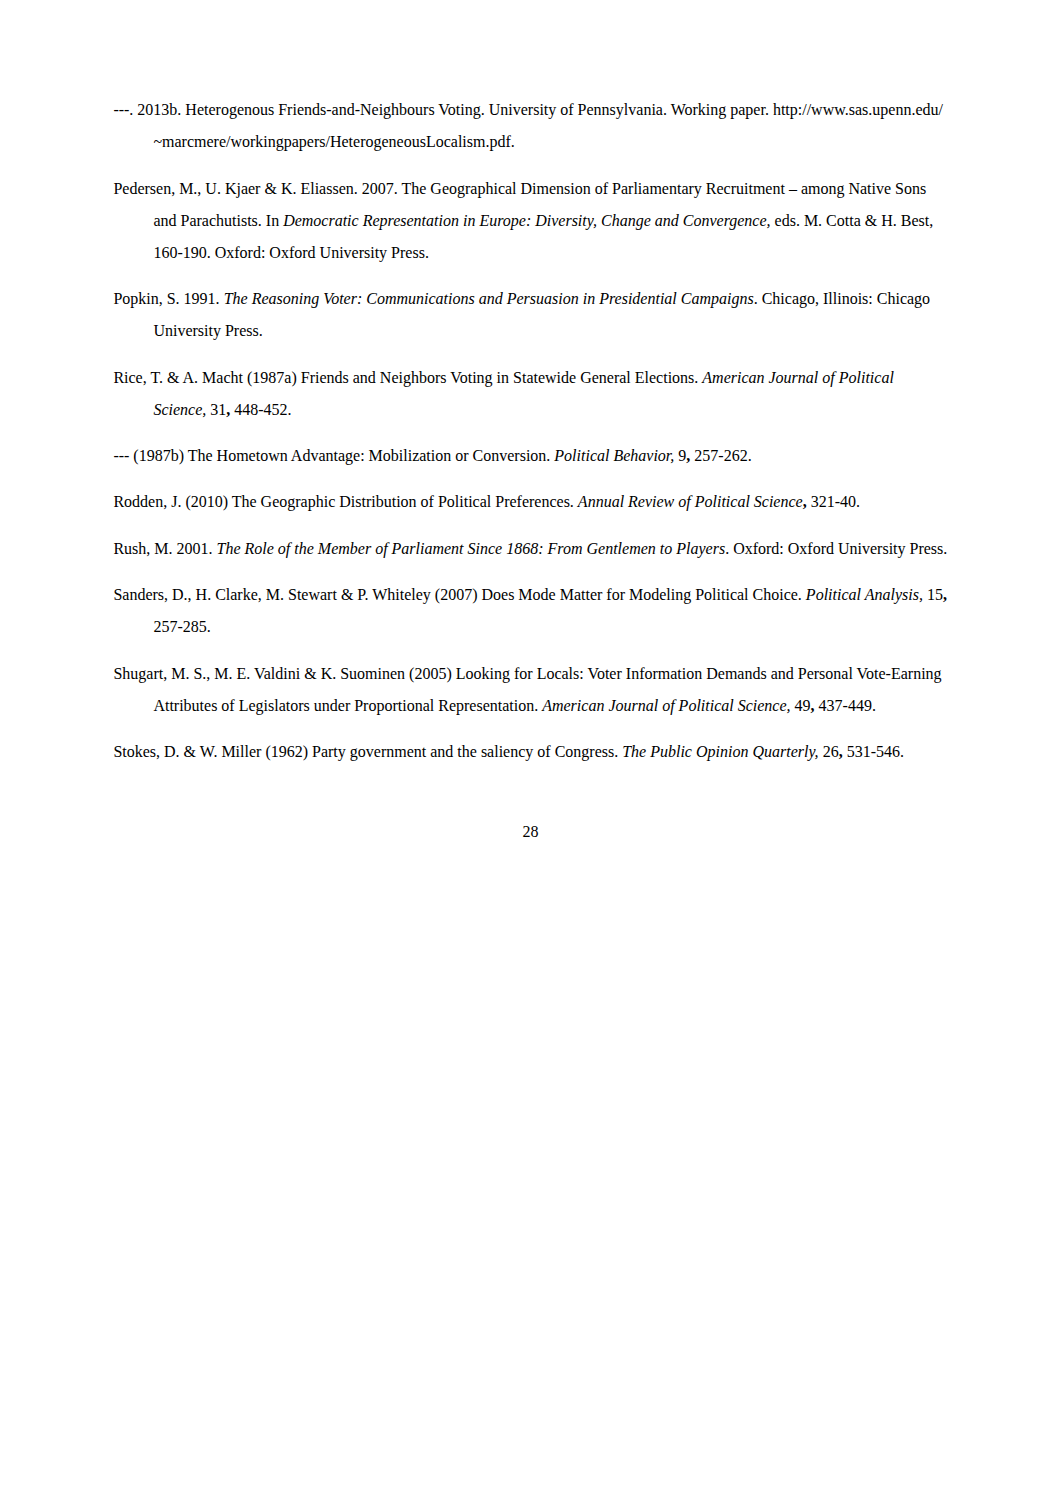---. 2013b. Heterogenous Friends-and-Neighbours Voting. University of Pennsylvania. Working paper. http://www.sas.upenn.edu/~marcmere/workingpapers/HeterogeneousLocalism.pdf.
Pedersen, M., U. Kjaer & K. Eliassen. 2007. The Geographical Dimension of Parliamentary Recruitment – among Native Sons and Parachutists. In Democratic Representation in Europe: Diversity, Change and Convergence, eds. M. Cotta & H. Best, 160-190. Oxford: Oxford University Press.
Popkin, S. 1991. The Reasoning Voter: Communications and Persuasion in Presidential Campaigns. Chicago, Illinois: Chicago University Press.
Rice, T. & A. Macht (1987a) Friends and Neighbors Voting in Statewide General Elections. American Journal of Political Science, 31, 448-452.
--- (1987b) The Hometown Advantage: Mobilization or Conversion. Political Behavior, 9, 257-262.
Rodden, J. (2010) The Geographic Distribution of Political Preferences. Annual Review of Political Science, 321-40.
Rush, M. 2001. The Role of the Member of Parliament Since 1868: From Gentlemen to Players. Oxford: Oxford University Press.
Sanders, D., H. Clarke, M. Stewart & P. Whiteley (2007) Does Mode Matter for Modeling Political Choice. Political Analysis, 15, 257-285.
Shugart, M. S., M. E. Valdini & K. Suominen (2005) Looking for Locals: Voter Information Demands and Personal Vote-Earning Attributes of Legislators under Proportional Representation. American Journal of Political Science, 49, 437-449.
Stokes, D. & W. Miller (1962) Party government and the saliency of Congress. The Public Opinion Quarterly, 26, 531-546.
28